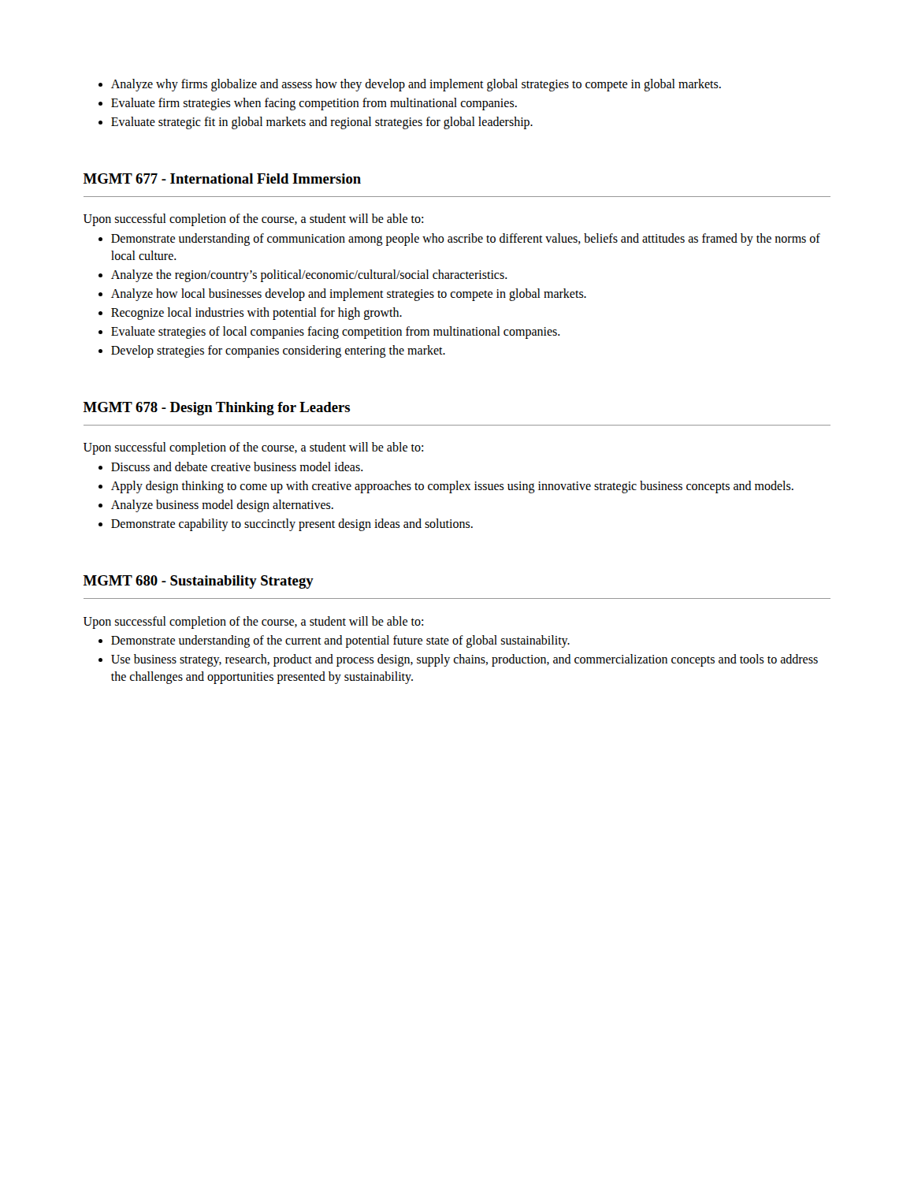Analyze why firms globalize and assess how they develop and implement global strategies to compete in global markets.
Evaluate firm strategies when facing competition from multinational companies.
Evaluate strategic fit in global markets and regional strategies for global leadership.
MGMT 677 - International Field Immersion
Upon successful completion of the course, a student will be able to:
Demonstrate understanding of communication among people who ascribe to different values, beliefs and attitudes as framed by the norms of local culture.
Analyze the region/country’s political/economic/cultural/social characteristics.
Analyze how local businesses develop and implement strategies to compete in global markets.
Recognize local industries with potential for high growth.
Evaluate strategies of local companies facing competition from multinational companies.
Develop strategies for companies considering entering the market.
MGMT 678 - Design Thinking for Leaders
Upon successful completion of the course, a student will be able to:
Discuss and debate creative business model ideas.
Apply design thinking to come up with creative approaches to complex issues using innovative strategic business concepts and models.
Analyze business model design alternatives.
Demonstrate capability to succinctly present design ideas and solutions.
MGMT 680 - Sustainability Strategy
Upon successful completion of the course, a student will be able to:
Demonstrate understanding of the current and potential future state of global sustainability.
Use business strategy, research, product and process design, supply chains, production, and commercialization concepts and tools to address the challenges and opportunities presented by sustainability.